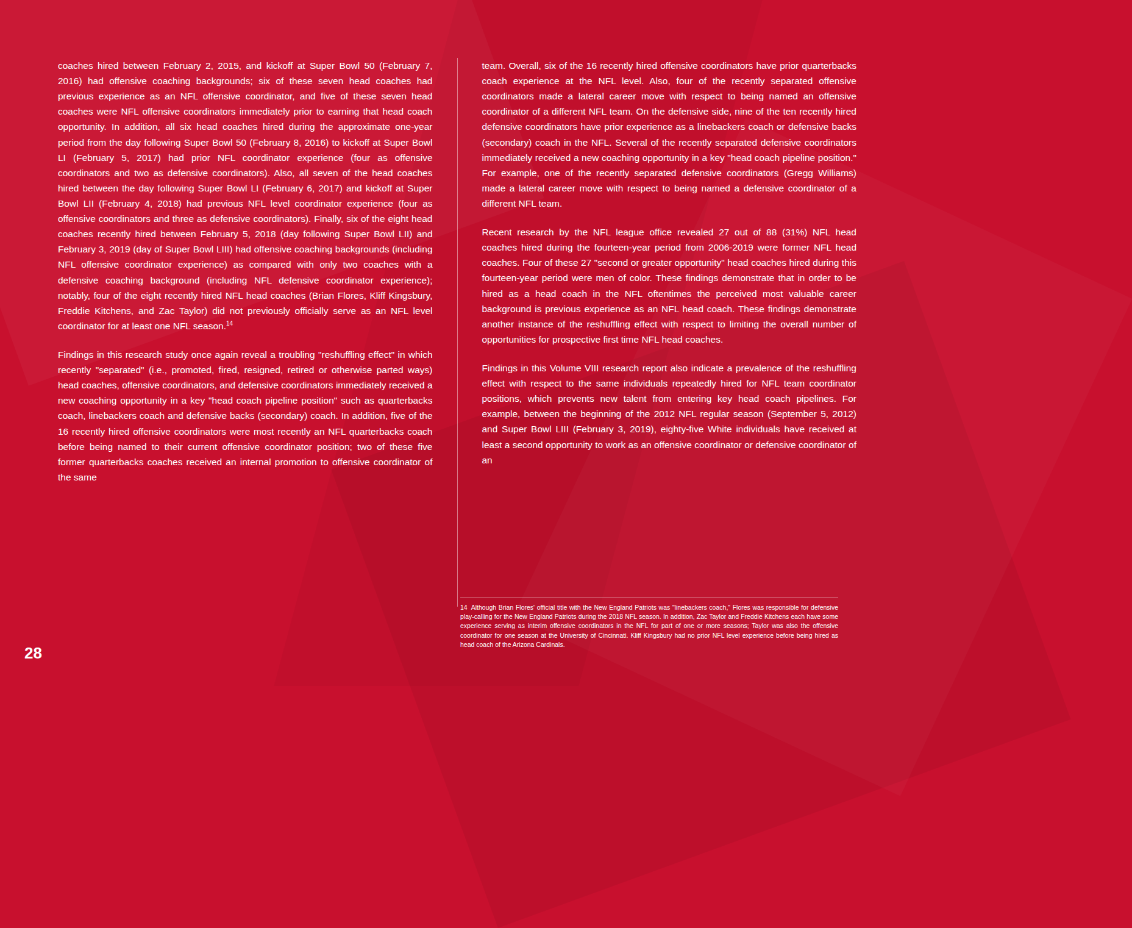coaches hired between February 2, 2015, and kickoff at Super Bowl 50 (February 7, 2016) had offensive coaching backgrounds; six of these seven head coaches had previous experience as an NFL offensive coordinator, and five of these seven head coaches were NFL offensive coordinators immediately prior to earning that head coach opportunity. In addition, all six head coaches hired during the approximate one-year period from the day following Super Bowl 50 (February 8, 2016) to kickoff at Super Bowl LI (February 5, 2017) had prior NFL coordinator experience (four as offensive coordinators and two as defensive coordinators). Also, all seven of the head coaches hired between the day following Super Bowl LI (February 6, 2017) and kickoff at Super Bowl LII (February 4, 2018) had previous NFL level coordinator experience (four as offensive coordinators and three as defensive coordinators). Finally, six of the eight head coaches recently hired between February 5, 2018 (day following Super Bowl LII) and February 3, 2019 (day of Super Bowl LIII) had offensive coaching backgrounds (including NFL offensive coordinator experience) as compared with only two coaches with a defensive coaching background (including NFL defensive coordinator experience); notably, four of the eight recently hired NFL head coaches (Brian Flores, Kliff Kingsbury, Freddie Kitchens, and Zac Taylor) did not previously officially serve as an NFL level coordinator for at least one NFL season.14
Findings in this research study once again reveal a troubling "reshuffling effect" in which recently "separated" (i.e., promoted, fired, resigned, retired or otherwise parted ways) head coaches, offensive coordinators, and defensive coordinators immediately received a new coaching opportunity in a key "head coach pipeline position" such as quarterbacks coach, linebackers coach and defensive backs (secondary) coach. In addition, five of the 16 recently hired offensive coordinators were most recently an NFL quarterbacks coach before being named to their current offensive coordinator position; two of these five former quarterbacks coaches received an internal promotion to offensive coordinator of the same
team. Overall, six of the 16 recently hired offensive coordinators have prior quarterbacks coach experience at the NFL level. Also, four of the recently separated offensive coordinators made a lateral career move with respect to being named an offensive coordinator of a different NFL team. On the defensive side, nine of the ten recently hired defensive coordinators have prior experience as a linebackers coach or defensive backs (secondary) coach in the NFL. Several of the recently separated defensive coordinators immediately received a new coaching opportunity in a key "head coach pipeline position." For example, one of the recently separated defensive coordinators (Gregg Williams) made a lateral career move with respect to being named a defensive coordinator of a different NFL team.
Recent research by the NFL league office revealed 27 out of 88 (31%) NFL head coaches hired during the fourteen-year period from 2006-2019 were former NFL head coaches. Four of these 27 "second or greater opportunity" head coaches hired during this fourteen-year period were men of color. These findings demonstrate that in order to be hired as a head coach in the NFL oftentimes the perceived most valuable career background is previous experience as an NFL head coach. These findings demonstrate another instance of the reshuffling effect with respect to limiting the overall number of opportunities for prospective first time NFL head coaches.
Findings in this Volume VIII research report also indicate a prevalence of the reshuffling effect with respect to the same individuals repeatedly hired for NFL team coordinator positions, which prevents new talent from entering key head coach pipelines. For example, between the beginning of the 2012 NFL regular season (September 5, 2012) and Super Bowl LIII (February 3, 2019), eighty-five White individuals have received at least a second opportunity to work as an offensive coordinator or defensive coordinator of an
14 Although Brian Flores' official title with the New England Patriots was "linebackers coach," Flores was responsible for defensive play-calling for the New England Patriots during the 2018 NFL season. In addition, Zac Taylor and Freddie Kitchens each have some experience serving as interim offensive coordinators in the NFL for part of one or more seasons; Taylor was also the offensive coordinator for one season at the University of Cincinnati. Kliff Kingsbury had no prior NFL level experience before being hired as head coach of the Arizona Cardinals.
28